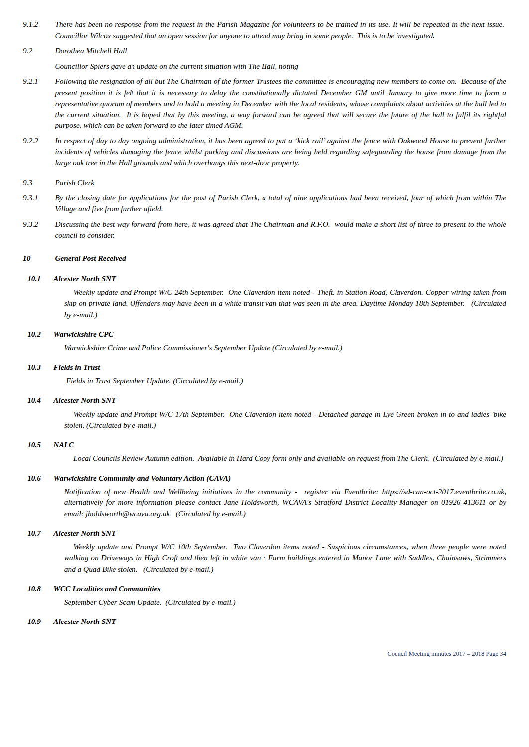9.1.2
There has been no response from the request in the Parish Magazine for volunteers to be trained in its use. It will be repeated in the next issue. Councillor Wilcox suggested that an open session for anyone to attend may bring in some people. This is to be investigated.
9.2
Dorothea Mitchell Hall
Councillor Spiers gave an update on the current situation with The Hall, noting
9.2.1
Following the resignation of all but The Chairman of the former Trustees the committee is encouraging new members to come on. Because of the present position it is felt that it is necessary to delay the constitutionally dictated December GM until January to give more time to form a representative quorum of members and to hold a meeting in December with the local residents, whose complaints about activities at the hall led to the current situation. It is hoped that by this meeting, a way forward can be agreed that will secure the future of the hall to fulfil its rightful purpose, which can be taken forward to the later timed AGM.
9.2.2
In respect of day to day ongoing administration, it has been agreed to put a ‘kick rail’ against the fence with Oakwood House to prevent further incidents of vehicles damaging the fence whilst parking and discussions are being held regarding safeguarding the house from damage from the large oak tree in the Hall grounds and which overhangs this next-door property.
9.3
Parish Clerk
9.3.1
By the closing date for applications for the post of Parish Clerk, a total of nine applications had been received, four of which from within The Village and five from further afield.
9.3.2
Discussing the best way forward from here, it was agreed that The Chairman and R.F.O. would make a short list of three to present to the whole council to consider.
10
General Post Received
10.1
Alcester North SNT
Weekly update and Prompt W/C 24th September. One Claverdon item noted - Theft. in Station Road, Claverdon. Copper wiring taken from skip on private land. Offenders may have been in a white transit van that was seen in the area. Daytime Monday 18th September. (Circulated by e-mail.)
10.2
Warwickshire CPC
Warwickshire Crime and Police Commissioner's September Update (Circulated by e-mail.)
10.3
Fields in Trust
Fields in Trust September Update. (Circulated by e-mail.)
10.4
Alcester North SNT
Weekly update and Prompt W/C 17th September. One Claverdon item noted - Detached garage in Lye Green broken in to and ladies 'bike stolen. (Circulated by e-mail.)
10.5
NALC
Local Councils Review Autumn edition. Available in Hard Copy form only and available on request from The Clerk. (Circulated by e-mail.)
10.6
Warwickshire Community and Voluntary Action (CAVA)
Notification of new Health and Wellbeing initiatives in the community - register via Eventbrite: https://sd-can-oct-2017.eventbrite.co.uk, alternatively for more information please contact Jane Holdsworth, WCAVA's Stratford District Locality Manager on 01926 413611 or by email: jholdsworth@wcava.org.uk (Circulated by e-mail.)
10.7
Alcester North SNT
Weekly update and Prompt W/C 10th September. Two Claverdon items noted - Suspicious circumstances, when three people were noted walking on Driveways in High Croft and then left in white van : Farm buildings entered in Manor Lane with Saddles, Chainsaws, Strimmers and a Quad Bike stolen. (Circulated by e-mail.)
10.8
WCC Localities and Communities
September Cyber Scam Update. (Circulated by e-mail.)
10.9
Alcester North SNT
Council Meeting minutes 2017 – 2018 Page 34